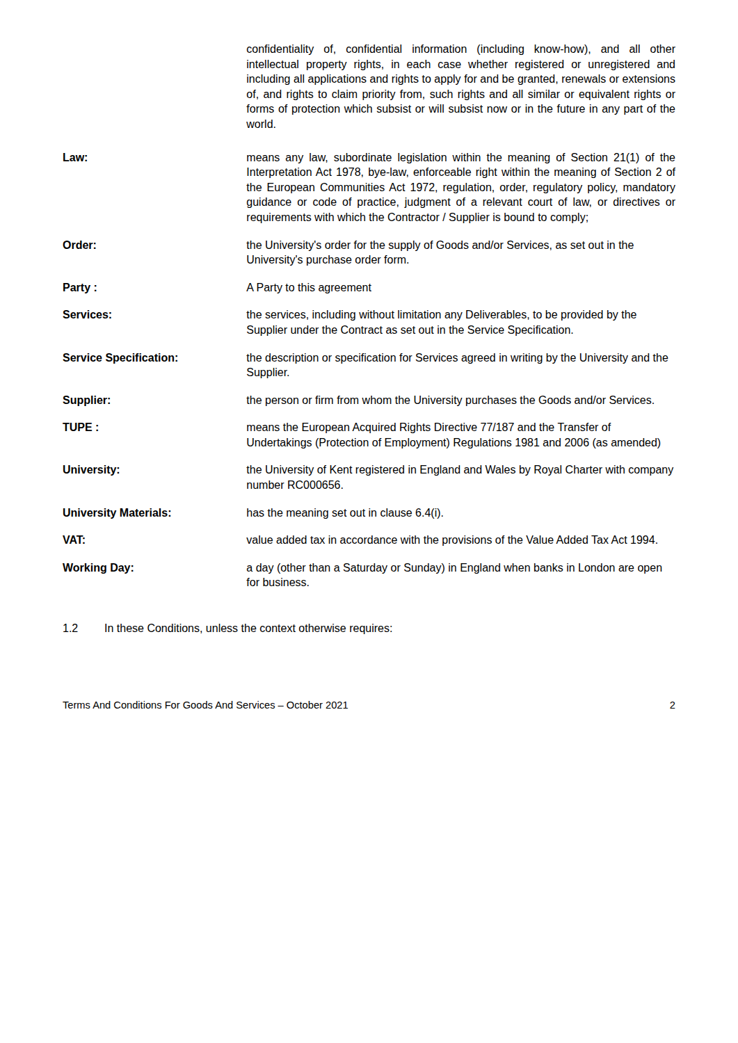| | confidentiality of, confidential information (including know-how), and all other intellectual property rights, in each case whether registered or unregistered and including all applications and rights to apply for and be granted, renewals or extensions of, and rights to claim priority from, such rights and all similar or equivalent rights or forms of protection which subsist or will subsist now or in the future in any part of the world. |
| Law: | means any law, subordinate legislation within the meaning of Section 21(1) of the Interpretation Act 1978, bye-law, enforceable right within the meaning of Section 2 of the European Communities Act 1972, regulation, order, regulatory policy, mandatory guidance or code of practice, judgment of a relevant court of law, or directives or requirements with which the Contractor / Supplier is bound to comply; |
| Order: | the University's order for the supply of Goods and/or Services, as set out in the University's purchase order form. |
| Party : | A Party to this agreement |
| Services: | the services, including without limitation any Deliverables, to be provided by the Supplier under the Contract as set out in the Service Specification. |
| Service Specification: | the description or specification for Services agreed in writing by the University and the Supplier. |
| Supplier: | the person or firm from whom the University purchases the Goods and/or Services. |
| TUPE : | means the European Acquired Rights Directive 77/187 and the Transfer of Undertakings (Protection of Employment) Regulations 1981 and 2006 (as amended) |
| University: | the University of Kent registered in England and Wales by Royal Charter with company number RC000656. |
| University Materials: | has the meaning set out in clause 6.4(i). |
| VAT: | value added tax in accordance with the provisions of the Value Added Tax Act 1994. |
| Working Day: | a day (other than a Saturday or Sunday) in England when banks in London are open for business. |
1.2
In these Conditions, unless the context otherwise requires:
Terms And Conditions For Goods And Services – October 2021
2